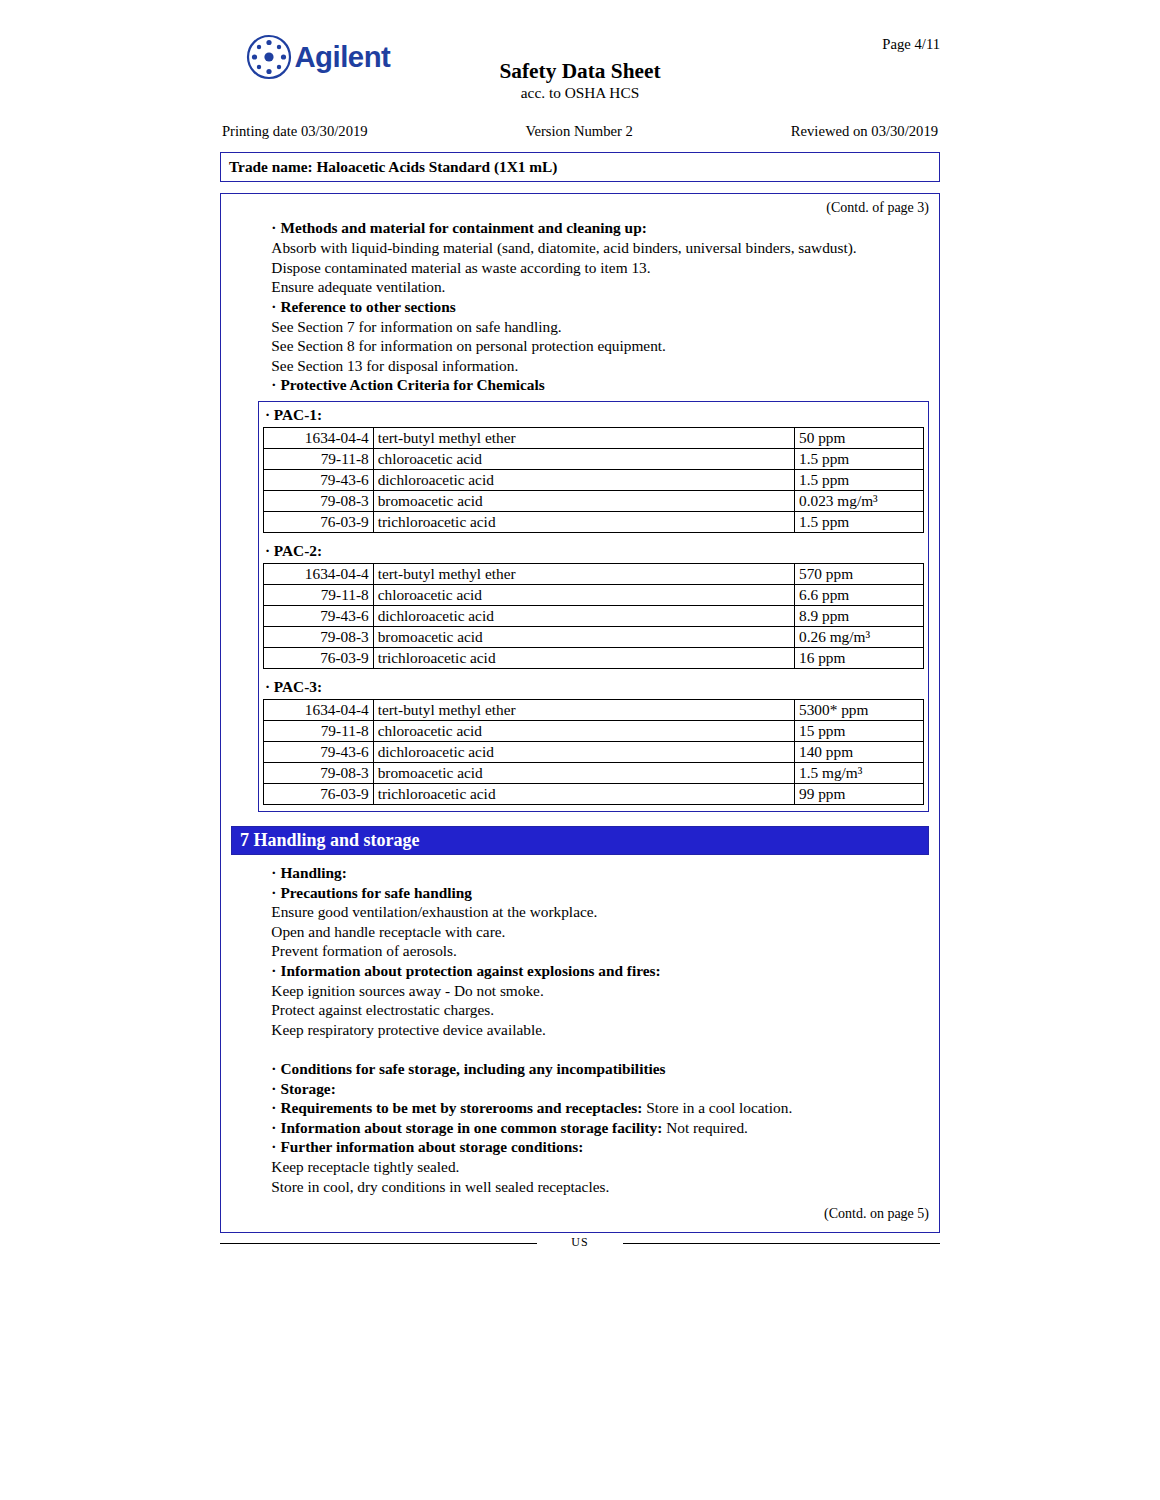Agilent
Page 4/11
Safety Data Sheet
acc. to OSHA HCS
Printing date 03/30/2019
Version Number 2
Reviewed on 03/30/2019
Trade name: Haloacetic Acids Standard (1X1 mL)
(Contd. of page 3)
Methods and material for containment and cleaning up:
Absorb with liquid-binding material (sand, diatomite, acid binders, universal binders, sawdust).
Dispose contaminated material as waste according to item 13.
Ensure adequate ventilation.
Reference to other sections
See Section 7 for information on safe handling.
See Section 8 for information on personal protection equipment.
See Section 13 for disposal information.
Protective Action Criteria for Chemicals
· PAC-1:
| 1634-04-4 | tert-butyl methyl ether | 50 ppm |
| 79-11-8 | chloroacetic acid | 1.5 ppm |
| 79-43-6 | dichloroacetic acid | 1.5 ppm |
| 79-08-3 | bromoacetic acid | 0.023 mg/m³ |
| 76-03-9 | trichloroacetic acid | 1.5 ppm |
· PAC-2:
| 1634-04-4 | tert-butyl methyl ether | 570 ppm |
| 79-11-8 | chloroacetic acid | 6.6 ppm |
| 79-43-6 | dichloroacetic acid | 8.9 ppm |
| 79-08-3 | bromoacetic acid | 0.26 mg/m³ |
| 76-03-9 | trichloroacetic acid | 16 ppm |
· PAC-3:
| 1634-04-4 | tert-butyl methyl ether | 5300* ppm |
| 79-11-8 | chloroacetic acid | 15 ppm |
| 79-43-6 | dichloroacetic acid | 140 ppm |
| 79-08-3 | bromoacetic acid | 1.5 mg/m³ |
| 76-03-9 | trichloroacetic acid | 99 ppm |
7 Handling and storage
Handling:
Precautions for safe handling
Ensure good ventilation/exhaustion at the workplace.
Open and handle receptacle with care.
Prevent formation of aerosols.
Information about protection against explosions and fires:
Keep ignition sources away - Do not smoke.
Protect against electrostatic charges.
Keep respiratory protective device available.
Conditions for safe storage, including any incompatibilities
Storage:
Requirements to be met by storerooms and receptacles: Store in a cool location.
Information about storage in one common storage facility: Not required.
Further information about storage conditions:
Keep receptacle tightly sealed.
Store in cool, dry conditions in well sealed receptacles.
(Contd. on page 5)
US